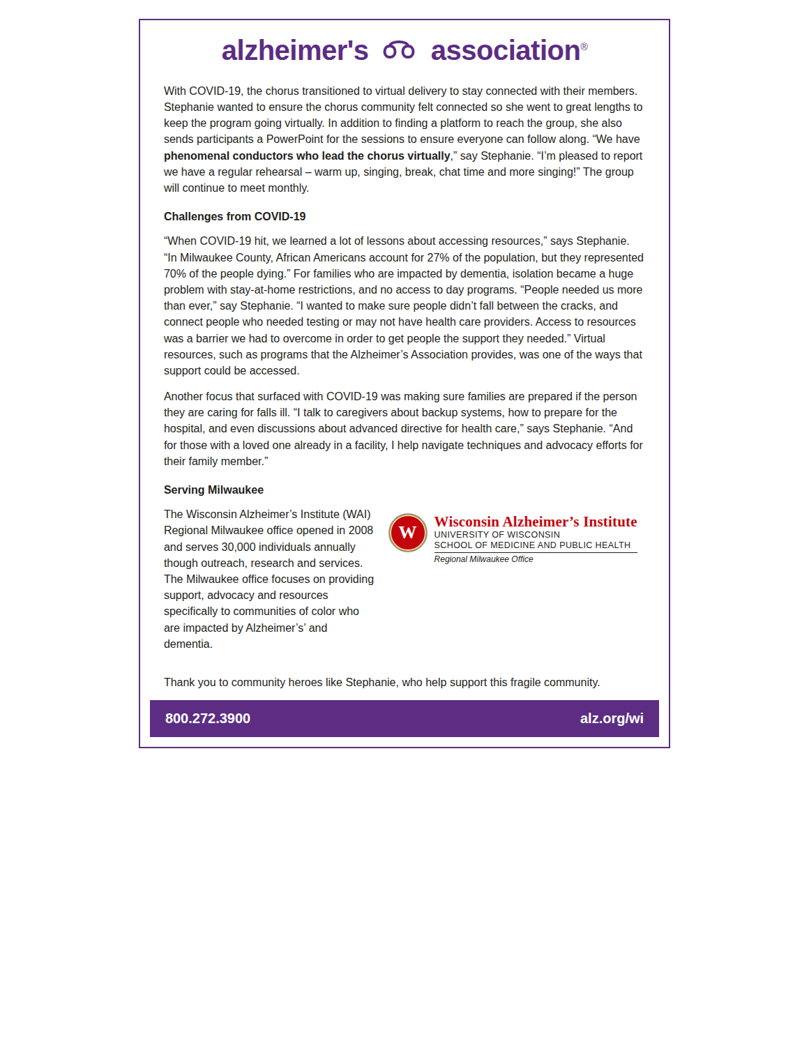alzheimer's association®
With COVID-19, the chorus transitioned to virtual delivery to stay connected with their members. Stephanie wanted to ensure the chorus community felt connected so she went to great lengths to keep the program going virtually. In addition to finding a platform to reach the group, she also sends participants a PowerPoint for the sessions to ensure everyone can follow along. “We have phenomenal conductors who lead the chorus virtually,” say Stephanie. “I’m pleased to report we have a regular rehearsal – warm up, singing, break, chat time and more singing!” The group will continue to meet monthly.
Challenges from COVID-19
“When COVID-19 hit, we learned a lot of lessons about accessing resources,” says Stephanie. “In Milwaukee County, African Americans account for 27% of the population, but they represented 70% of the people dying.” For families who are impacted by dementia, isolation became a huge problem with stay-at-home restrictions, and no access to day programs. “People needed us more than ever,” say Stephanie. “I wanted to make sure people didn’t fall between the cracks, and connect people who needed testing or may not have health care providers. Access to resources was a barrier we had to overcome in order to get people the support they needed.” Virtual resources, such as programs that the Alzheimer’s Association provides, was one of the ways that support could be accessed.
Another focus that surfaced with COVID-19 was making sure families are prepared if the person they are caring for falls ill. “I talk to caregivers about backup systems, how to prepare for the hospital, and even discussions about advanced directive for health care,” says Stephanie. “And for those with a loved one already in a facility, I help navigate techniques and advocacy efforts for their family member.”
Serving Milwaukee
The Wisconsin Alzheimer’s Institute (WAI) Regional Milwaukee office opened in 2008 and serves 30,000 individuals annually though outreach, research and services. The Milwaukee office focuses on providing support, advocacy and resources specifically to communities of color who are impacted by Alzheimer’s’ and dementia.
W
Wisconsin Alzheimer’s Institute
UNIVERSITY OF WISCONSIN
SCHOOL OF MEDICINE AND PUBLIC HEALTH
Regional Milwaukee Office
Thank you to community heroes like Stephanie, who help support this fragile community.
800.272.3900
alz.org/wi